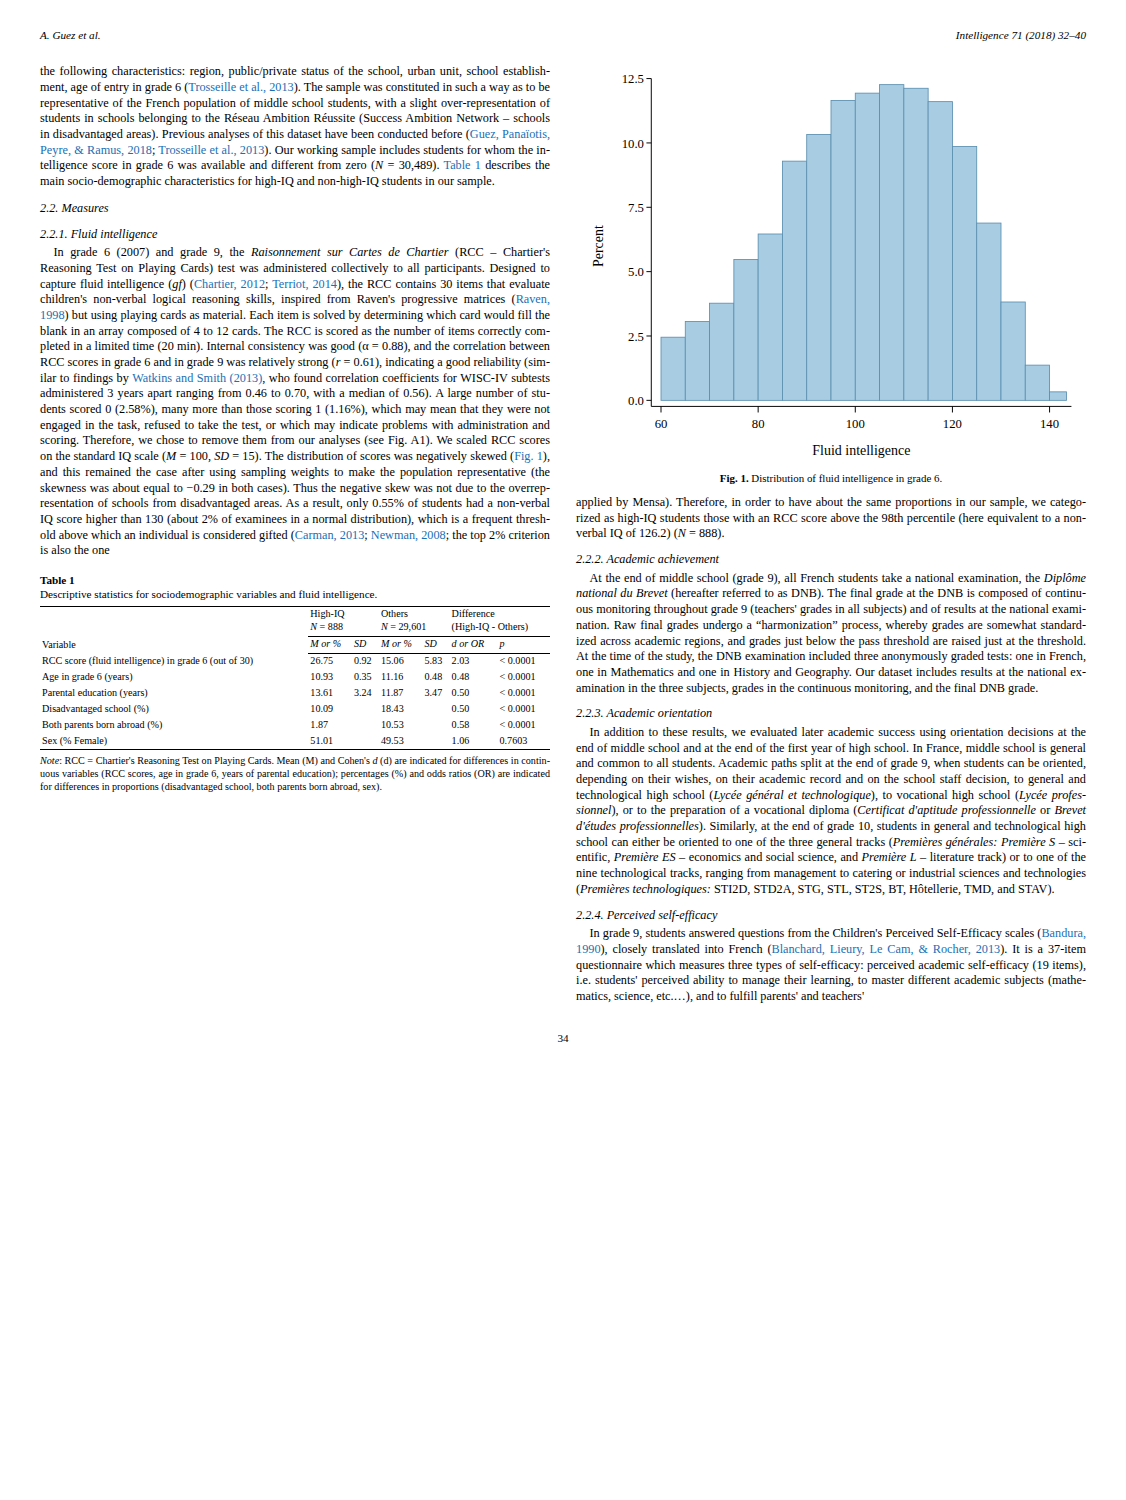A. Guez et al.
Intelligence 71 (2018) 32–40
the following characteristics: region, public/private status of the school, urban unit, school establishment, age of entry in grade 6 (Trosseille et al., 2013). The sample was constituted in such a way as to be representative of the French population of middle school students, with a slight over-representation of students in schools belonging to the Réseau Ambition Réussite (Success Ambition Network – schools in disadvantaged areas). Previous analyses of this dataset have been conducted before (Guez, Panaïotis, Peyre, & Ramus, 2018; Trosseille et al., 2013). Our working sample includes students for whom the intelligence score in grade 6 was available and different from zero (N = 30,489). Table 1 describes the main socio-demographic characteristics for high-IQ and non-high-IQ students in our sample.
2.2. Measures
2.2.1. Fluid intelligence
In grade 6 (2007) and grade 9, the Raisonnement sur Cartes de Chartier (RCC – Chartier's Reasoning Test on Playing Cards) test was administered collectively to all participants. Designed to capture fluid intelligence (gf) (Chartier, 2012; Terriot, 2014), the RCC contains 30 items that evaluate children's non-verbal logical reasoning skills, inspired from Raven's progressive matrices (Raven, 1998) but using playing cards as material. Each item is solved by determining which card would fill the blank in an array composed of 4 to 12 cards. The RCC is scored as the number of items correctly completed in a limited time (20 min). Internal consistency was good (α = 0.88), and the correlation between RCC scores in grade 6 and in grade 9 was relatively strong (r = 0.61), indicating a good reliability (similar to findings by Watkins and Smith (2013), who found correlation coefficients for WISC-IV subtests administered 3 years apart ranging from 0.46 to 0.70, with a median of 0.56). A large number of students scored 0 (2.58%), many more than those scoring 1 (1.16%), which may mean that they were not engaged in the task, refused to take the test, or which may indicate problems with administration and scoring. Therefore, we chose to remove them from our analyses (see Fig. A1). We scaled RCC scores on the standard IQ scale (M = 100, SD = 15). The distribution of scores was negatively skewed (Fig. 1), and this remained the case after using sampling weights to make the population representative (the skewness was about equal to −0.29 in both cases). Thus the negative skew was not due to the overrepresentation of schools from disadvantaged areas. As a result, only 0.55% of students had a non-verbal IQ score higher than 130 (about 2% of examinees in a normal distribution), which is a frequent threshold above which an individual is considered gifted (Carman, 2013; Newman, 2008; the top 2% criterion is also the one
Table 1
Descriptive statistics for sociodemographic variables and fluid intelligence.
| Variable | High-IQ N = 888 | Others N = 29,601 | Difference (High-IQ - Others) |
| --- | --- | --- | --- |
| M or % | SD | M or % | SD | d or OR | p |
| RCC score (fluid intelligence) in grade 6 (out of 30) | 26.75 | 0.92 | 15.06 | 5.83 | 2.03 | < 0.0001 |
| Age in grade 6 (years) | 10.93 | 0.35 | 11.16 | 0.48 | 0.48 | < 0.0001 |
| Parental education (years) | 13.61 | 3.24 | 11.87 | 3.47 | 0.50 | < 0.0001 |
| Disadvantaged school (%) | 10.09 | | 18.43 | | 0.50 | < 0.0001 |
| Both parents born abroad (%) | 1.87 | | 10.53 | | 0.58 | < 0.0001 |
| Sex (% Female) | 51.01 | | 49.53 | | 1.06 | 0.7603 |
Note: RCC = Chartier's Reasoning Test on Playing Cards. Mean (M) and Cohen's d (d) are indicated for differences in continuous variables (RCC scores, age in grade 6, years of parental education); percentages (%) and odds ratios (OR) are indicated for differences in proportions (disadvantaged school, both parents born abroad, sex).
12.5 10.0 7.5 5.0 2.5 0.0 Percent 60 80 100 120 140 Fluid intelligence
Fig. 1. Distribution of fluid intelligence in grade 6.
applied by Mensa). Therefore, in order to have about the same proportions in our sample, we categorized as high-IQ students those with an RCC score above the 98th percentile (here equivalent to a non-verbal IQ of 126.2) (N = 888).
2.2.2. Academic achievement
At the end of middle school (grade 9), all French students take a national examination, the Diplôme national du Brevet (hereafter referred to as DNB). The final grade at the DNB is composed of continuous monitoring throughout grade 9 (teachers' grades in all subjects) and of results at the national examination. Raw final grades undergo a “harmonization” process, whereby grades are somewhat standardized across academic regions, and grades just below the pass threshold are raised just at the threshold. At the time of the study, the DNB examination included three anonymously graded tests: one in French, one in Mathematics and one in History and Geography. Our dataset includes results at the national examination in the three subjects, grades in the continuous monitoring, and the final DNB grade.
2.2.3. Academic orientation
In addition to these results, we evaluated later academic success using orientation decisions at the end of middle school and at the end of the first year of high school. In France, middle school is general and common to all students. Academic paths split at the end of grade 9, when students can be oriented, depending on their wishes, on their academic record and on the school staff decision, to general and technological high school (Lycée général et technologique), to vocational high school (Lycée professionnel), or to the preparation of a vocational diploma (Certificat d'aptitude professionnelle or Brevet d'études professionnelles). Similarly, at the end of grade 10, students in general and technological high school can either be oriented to one of the three general tracks (Premières générales: Première S – scientific, Première ES – economics and social science, and Première L – literature track) or to one of the nine technological tracks, ranging from management to catering or industrial sciences and technologies (Premières technologiques: STI2D, STD2A, STG, STL, ST2S, BT, Hôtellerie, TMD, and STAV).
2.2.4. Perceived self-efficacy
In grade 9, students answered questions from the Children's Perceived Self-Efficacy scales (Bandura, 1990), closely translated into French (Blanchard, Lieury, Le Cam, & Rocher, 2013). It is a 37-item questionnaire which measures three types of self-efficacy: perceived academic self-efficacy (19 items), i.e. students' perceived ability to manage their learning, to master different academic subjects (mathematics, science, etc.…), and to fulfill parents' and teachers'
34